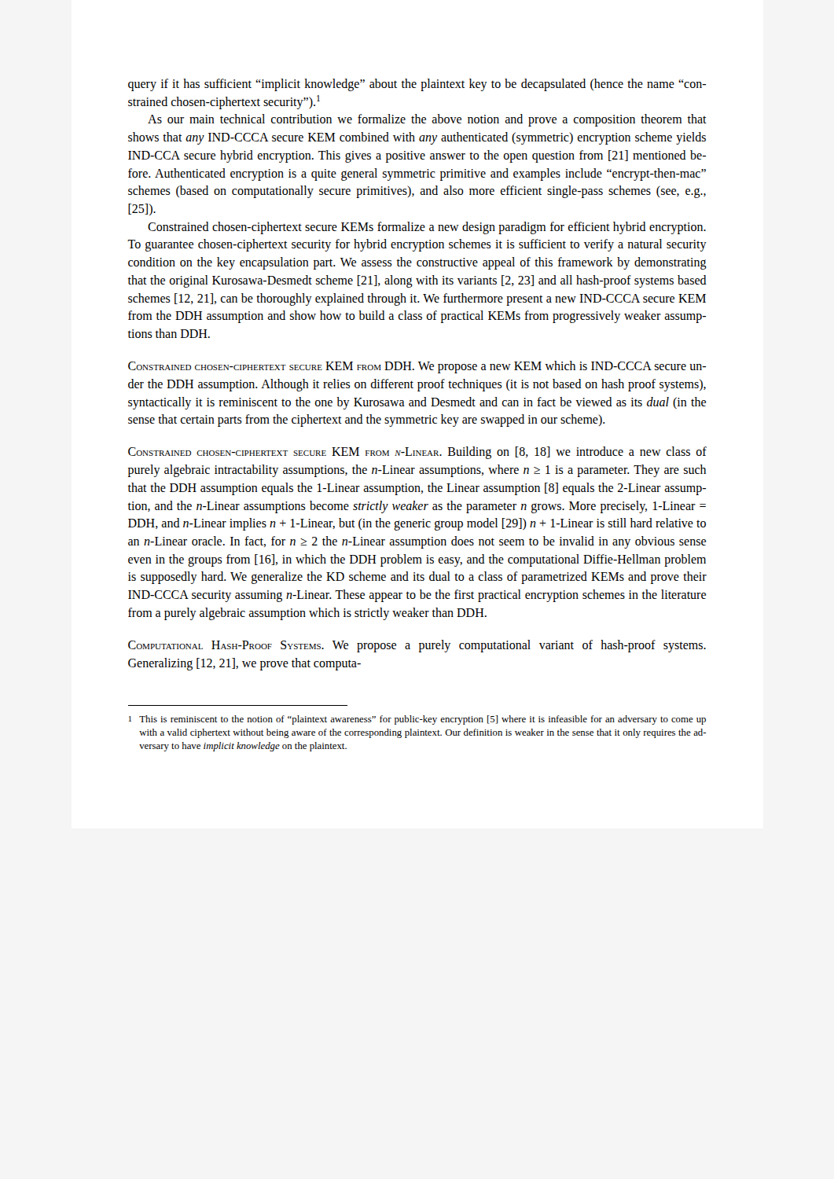query if it has sufficient “implicit knowledge” about the plaintext key to be decapsulated (hence the name “constrained chosen-ciphertext security”).1
As our main technical contribution we formalize the above notion and prove a composition theorem that shows that any IND-CCCA secure KEM combined with any authenticated (symmetric) encryption scheme yields IND-CCA secure hybrid encryption. This gives a positive answer to the open question from [21] mentioned before. Authenticated encryption is a quite general symmetric primitive and examples include “encrypt-then-mac” schemes (based on computationally secure primitives), and also more efficient single-pass schemes (see, e.g., [25]).
Constrained chosen-ciphertext secure KEMs formalize a new design paradigm for efficient hybrid encryption. To guarantee chosen-ciphertext security for hybrid encryption schemes it is sufficient to verify a natural security condition on the key encapsulation part. We assess the constructive appeal of this framework by demonstrating that the original Kurosawa-Desmedt scheme [21], along with its variants [2, 23] and all hash-proof systems based schemes [12, 21], can be thoroughly explained through it. We furthermore present a new IND-CCCA secure KEM from the DDH assumption and show how to build a class of practical KEMs from progressively weaker assumptions than DDH.
Constrained chosen-ciphertext secure KEM from DDH. We propose a new KEM which is IND-CCCA secure under the DDH assumption. Although it relies on different proof techniques (it is not based on hash proof systems), syntactically it is reminiscent to the one by Kurosawa and Desmedt and can in fact be viewed as its dual (in the sense that certain parts from the ciphertext and the symmetric key are swapped in our scheme).
Constrained chosen-ciphertext secure KEM from n-Linear. Building on [8, 18] we introduce a new class of purely algebraic intractability assumptions, the n-Linear assumptions, where n ≥ 1 is a parameter. They are such that the DDH assumption equals the 1-Linear assumption, the Linear assumption [8] equals the 2-Linear assumption, and the n-Linear assumptions become strictly weaker as the parameter n grows. More precisely, 1-Linear = DDH, and n-Linear implies n + 1-Linear, but (in the generic group model [29]) n + 1-Linear is still hard relative to an n-Linear oracle. In fact, for n ≥ 2 the n-Linear assumption does not seem to be invalid in any obvious sense even in the groups from [16], in which the DDH problem is easy, and the computational Diffie-Hellman problem is supposedly hard. We generalize the KD scheme and its dual to a class of parametrized KEMs and prove their IND-CCCA security assuming n-Linear. These appear to be the first practical encryption schemes in the literature from a purely algebraic assumption which is strictly weaker than DDH.
Computational Hash-Proof Systems. We propose a purely computational variant of hash-proof systems. Generalizing [12, 21], we prove that computa-
1 This is reminiscent to the notion of “plaintext awareness” for public-key encryption [5] where it is infeasible for an adversary to come up with a valid ciphertext without being aware of the corresponding plaintext. Our definition is weaker in the sense that it only requires the adversary to have implicit knowledge on the plaintext.